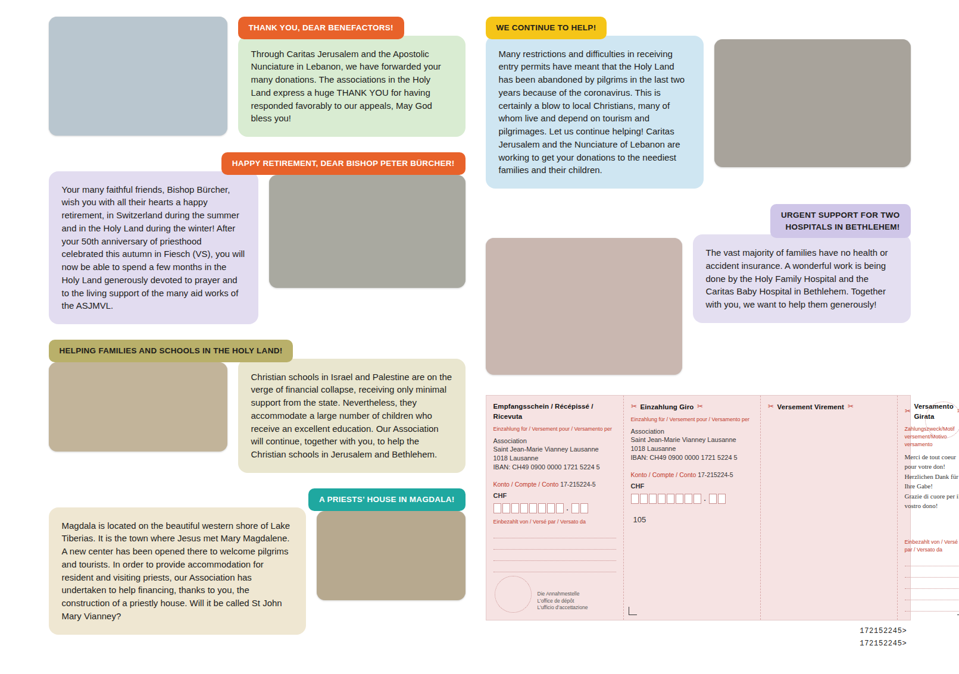THANK YOU, DEAR BENEFACTORS!
Through Caritas Jerusalem and the Apostolic Nunciature in Lebanon, we have forwarded your many donations. The associations in the Holy Land express a huge THANK YOU for having responded favorably to our appeals, May God bless you!
HAPPY RETIREMENT, DEAR BISHOP PETER BÜRCHER!
Your many faithful friends, Bishop Bürcher, wish you with all their hearts a happy retirement, in Switzerland during the summer and in the Holy Land during the winter! After your 50th anniversary of priesthood celebrated this autumn in Fiesch (VS), you will now be able to spend a few months in the Holy Land generously devoted to prayer and to the living support of the many aid works of the ASJMVL.
HELPING FAMILIES AND SCHOOLS IN THE HOLY LAND!
Christian schools in Israel and Palestine are on the verge of financial collapse, receiving only minimal support from the state. Nevertheless, they accommodate a large number of children who receive an excellent education. Our Association will continue, together with you, to help the Christian schools in Jerusalem and Bethlehem.
A PRIESTS’ HOUSE IN MAGDALA!
Magdala is located on the beautiful western shore of Lake Tiberias. It is the town where Jesus met Mary Magdalene. A new center has been opened there to welcome pilgrims and tourists. In order to provide accommodation for resident and visiting priests, our Association has undertaken to help financing, thanks to you, the construction of a priestly house. Will it be called St John Mary Vianney?
WE CONTINUE TO HELP!
Many restrictions and difficulties in receiving entry permits have meant that the Holy Land has been abandoned by pilgrims in the last two years because of the coronavirus. This is certainly a blow to local Christians, many of whom live and depend on tourism and pilgrimages. Let us continue helping! Caritas Jerusalem and the Nunciature of Lebanon are working to get your donations to the neediest families and their children.
URGENT SUPPORT FOR TWO
HOSPITALS IN BETHLEHEM!
The vast majority of families have no health or accident insurance. A wonderful work is being done by the Holy Family Hospital and the Caritas Baby Hospital in Bethlehem. Together with you, we want to help them generously!
Empfangsschein / Récépissé / Ricevuta
Einzahlung für / Versement pour / Versamento per
Association
Saint Jean-Marie Vianney Lausanne
1018 Lausanne
IBAN: CH49 0900 0000 1721 5224 5
Konto / Compte / Conto 17-215224-5
CHF
.
Einbezahlt von / Versé par / Versato da
Die Annahmestelle
L’office de dépôt
L’ufficio d’accettazione
✂
Einzahlung Giro
✂
Einzahlung für / Versement pour / Versamento per
Association
Saint Jean-Marie Vianney Lausanne
1018 Lausanne
IBAN: CH49 0900 0000 1721 5224 5
Konto / Compte / Conto 17-215224-5
CHF
.
105
✂
Versement Virement
✂
✂
Versamento Girata
✂
Zahlungszweck/Motif versement/Motivo versamento
Merci de tout coeur pour votre don!
Herzlichen Dank für Ihre Gabe!
Grazie di cuore per il vostro dono!
10.2020
Einbezahlt von / Versé par / Versato da
441/02
172152245>
172152245>